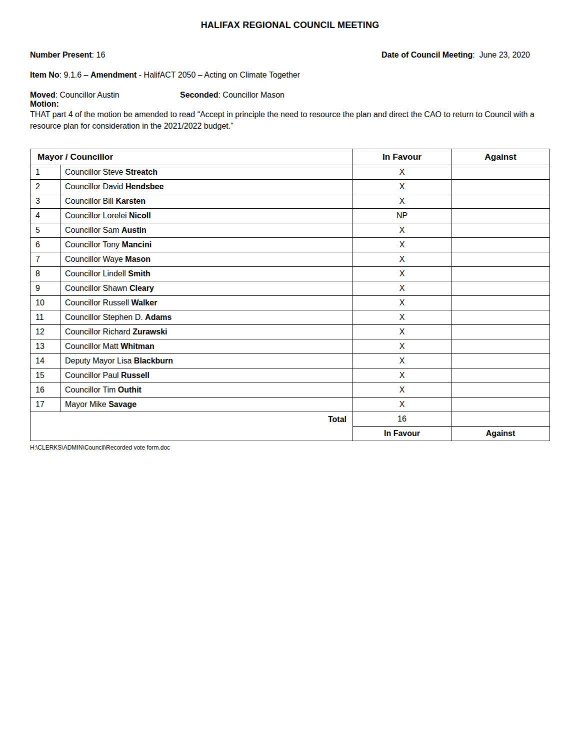HALIFAX REGIONAL COUNCIL MEETING
Number Present: 16
Date of Council Meeting: June 23, 2020
Item No: 9.1.6 – Amendment - HalifACT 2050 – Acting on Climate Together
Moved: Councillor Austin
Seconded: Councillor Mason
Motion:
THAT part 4 of the motion be amended to read “Accept in principle the need to resource the plan and direct the CAO to return to Council with a resource plan for consideration in the 2021/2022 budget.”
| Mayor / Councillor | In Favour | Against |
| --- | --- | --- |
| 1 | Councillor Steve Streatch | X | |
| 2 | Councillor David Hendsbee | X | |
| 3 | Councillor Bill Karsten | X | |
| 4 | Councillor Lorelei Nicoll | NP | |
| 5 | Councillor Sam Austin | X | |
| 6 | Councillor Tony Mancini | X | |
| 7 | Councillor Waye Mason | X | |
| 8 | Councillor Lindell Smith | X | |
| 9 | Councillor Shawn Cleary | X | |
| 10 | Councillor Russell Walker | X | |
| 11 | Councillor Stephen D. Adams | X | |
| 12 | Councillor Richard Zurawski | X | |
| 13 | Councillor Matt Whitman | X | |
| 14 | Deputy Mayor Lisa Blackburn | X | |
| 15 | Councillor Paul Russell | X | |
| 16 | Councillor Tim Outhit | X | |
| 17 | Mayor Mike Savage | X | |
| Total | 16 | |
| | In Favour | Against |
H:\CLERKS\ADMIN\Council\Recorded vote form.doc